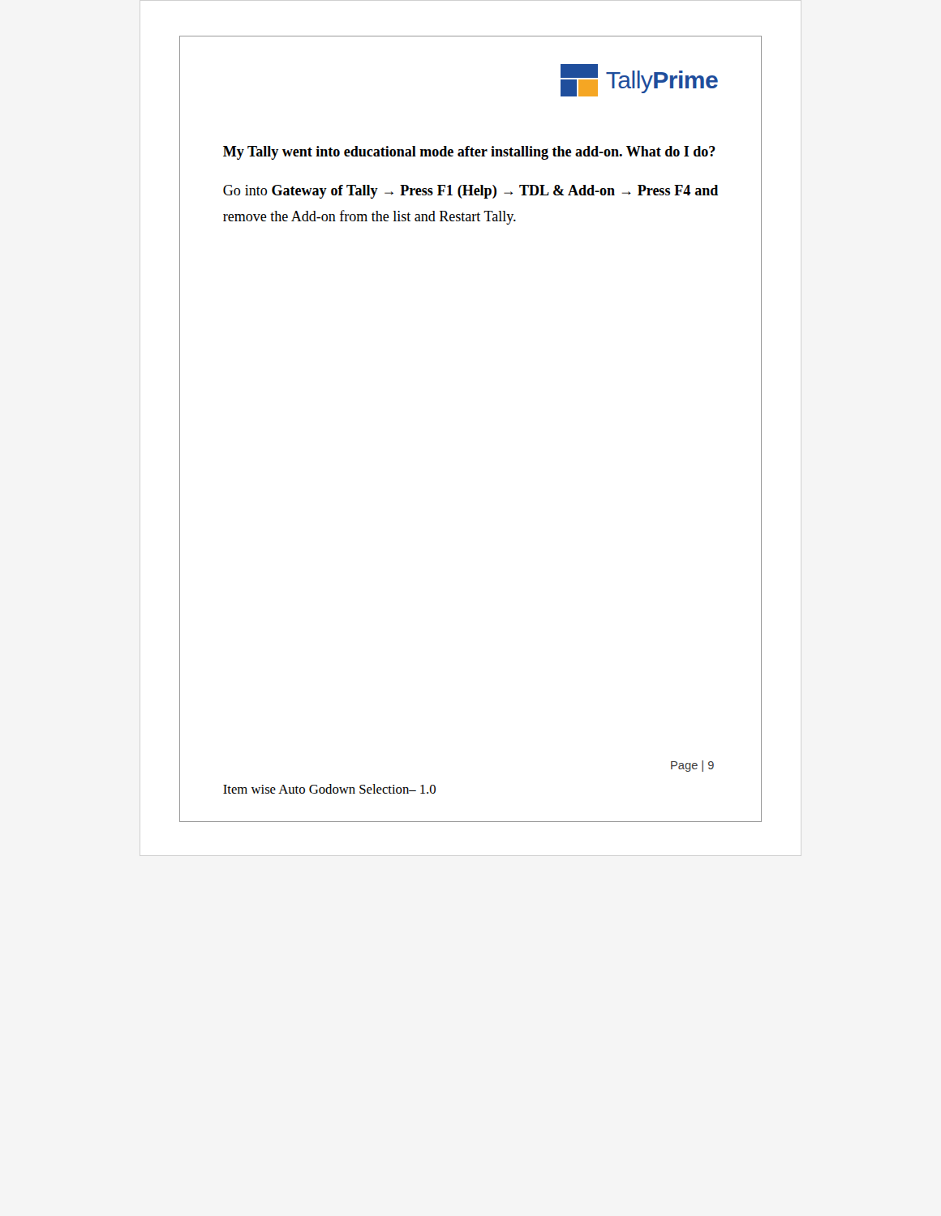Tally Prime
My Tally went into educational mode after installing the add-on. What do I do?
Go into Gateway of Tally → Press F1 (Help) → TDL & Add-on → Press F4 and remove the Add-on from the list and Restart Tally.
Page | 9
Item wise Auto Godown Selection– 1.0